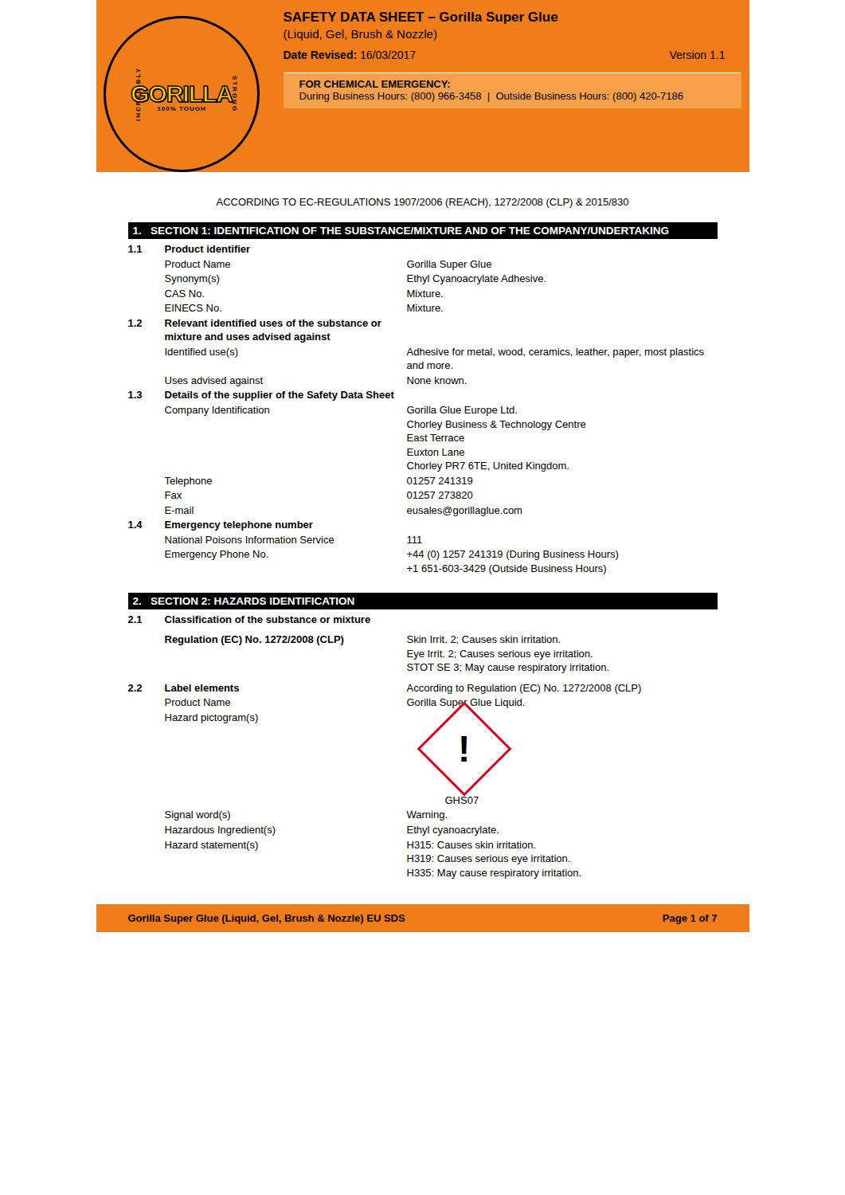INCREDIBLY
STRONG
GORILLA
100% TOUGH
SAFETY DATA SHEET – Gorilla Super Glue
(Liquid, Gel, Brush & Nozzle)
Date Revised: 16/03/2017 Version 1.1
FOR CHEMICAL EMERGENCY:
During Business Hours: (800) 966-3458 | Outside Business Hours: (800) 420-7186
ACCORDING TO EC-REGULATIONS 1907/2006 (REACH), 1272/2008 (CLP) & 2015/830
1. SECTION 1: IDENTIFICATION OF THE SUBSTANCE/MIXTURE AND OF THE COMPANY/UNDERTAKING
| 1.1 | Product identifier | |
| | Product Name | Gorilla Super Glue |
| | Synonym(s) | Ethyl Cyanoacrylate Adhesive. |
| | CAS No. | Mixture. |
| | EINECS No. | Mixture. |
| 1.2 | Relevant identified uses of the substance or mixture and uses advised against | |
| | Identified use(s) | Adhesive for metal, wood, ceramics, leather, paper, most plastics and more. |
| | Uses advised against | None known. |
| 1.3 | Details of the supplier of the Safety Data Sheet | |
| | Company Identification | Gorilla Glue Europe Ltd. Chorley Business & Technology Centre East Terrace Euxton Lane Chorley PR7 6TE, United Kingdom. |
| | Telephone | 01257 241319 |
| | Fax | 01257 273820 |
| | E-mail | eusales@gorillaglue.com |
| 1.4 | Emergency telephone number | |
| | National Poisons Information Service | 111 |
| | Emergency Phone No. | +44 (0) 1257 241319 (During Business Hours) +1 651-603-3429 (Outside Business Hours) |
2. SECTION 2: HAZARDS IDENTIFICATION
| 2.1 | Classification of the substance or mixture | |
| | Regulation (EC) No. 1272/2008 (CLP) | Skin Irrit. 2; Causes skin irritation. Eye Irrit. 2; Causes serious eye irritation. STOT SE 3; May cause respiratory irritation. |
| 2.2 | Label elements | According to Regulation (EC) No. 1272/2008 (CLP) |
| | Product Name | Gorilla Super Glue Liquid. |
| | Hazard pictogram(s) | ! GHS07 |
| | Signal word(s) | Warning. |
| | Hazardous Ingredient(s) | Ethyl cyanoacrylate. |
| | Hazard statement(s) | H315: Causes skin irritation. H319: Causes serious eye irritation. H335: May cause respiratory irritation. |
Gorilla Super Glue (Liquid, Gel, Brush & Nozzle) EU SDS
Page 1 of 7